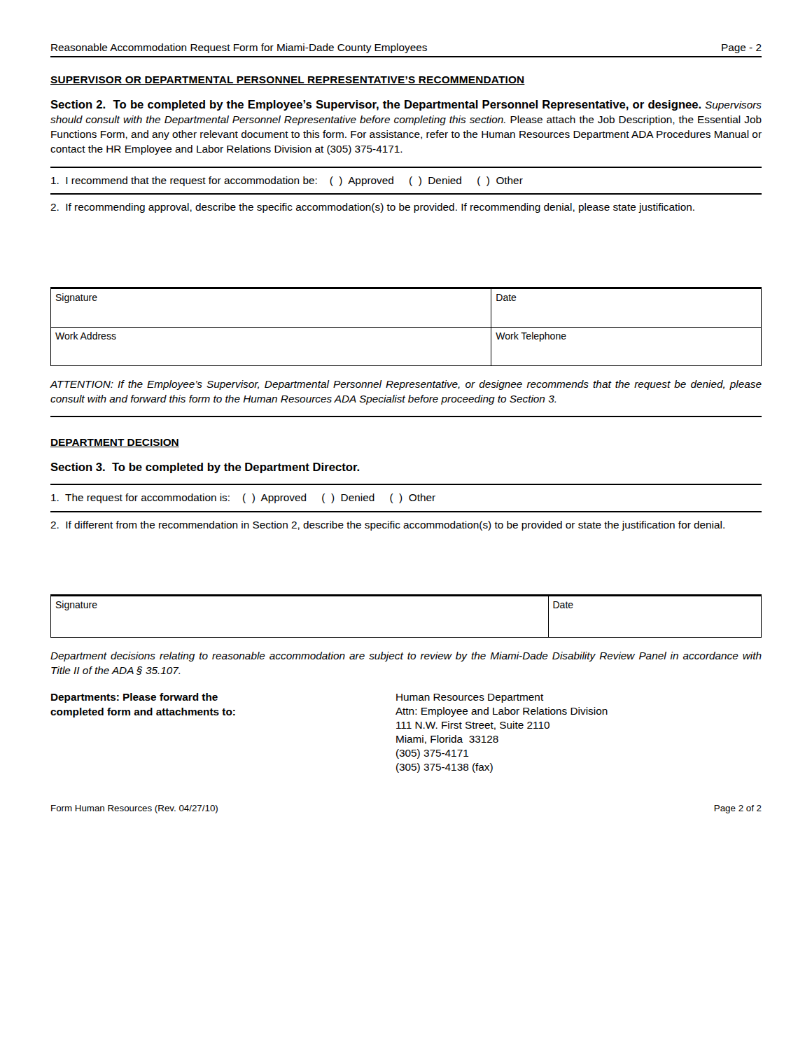Reasonable Accommodation Request Form for Miami-Dade County Employees
Page - 2
SUPERVISOR OR DEPARTMENTAL PERSONNEL REPRESENTATIVE’S RECOMMENDATION
Section 2. To be completed by the Employee’s Supervisor, the Departmental Personnel Representative, or designee. Supervisors should consult with the Departmental Personnel Representative before completing this section. Please attach the Job Description, the Essential Job Functions Form, and any other relevant document to this form. For assistance, refer to the Human Resources Department ADA Procedures Manual or contact the HR Employee and Labor Relations Division at (305) 375-4171.
1. I recommend that the request for accommodation be: ( ) Approved ( ) Denied ( ) Other
2. If recommending approval, describe the specific accommodation(s) to be provided. If recommending denial, please state justification.
| Signature | Date |
| Work Address | Work Telephone |
ATTENTION: If the Employee’s Supervisor, Departmental Personnel Representative, or designee recommends that the request be denied, please consult with and forward this form to the Human Resources ADA Specialist before proceeding to Section 3.
DEPARTMENT DECISION
Section 3. To be completed by the Department Director.
1. The request for accommodation is: ( ) Approved ( ) Denied ( ) Other
2. If different from the recommendation in Section 2, describe the specific accommodation(s) to be provided or state the justification for denial.
| Signature | Date |
Department decisions relating to reasonable accommodation are subject to review by the Miami-Dade Disability Review Panel in accordance with Title II of the ADA § 35.107.
Departments: Please forward the
completed form and attachments to:
Human Resources Department
Attn: Employee and Labor Relations Division
111 N.W. First Street, Suite 2110
Miami, Florida 33128
(305) 375-4171
(305) 375-4138 (fax)
Form Human Resources (Rev. 04/27/10)
Page 2 of 2